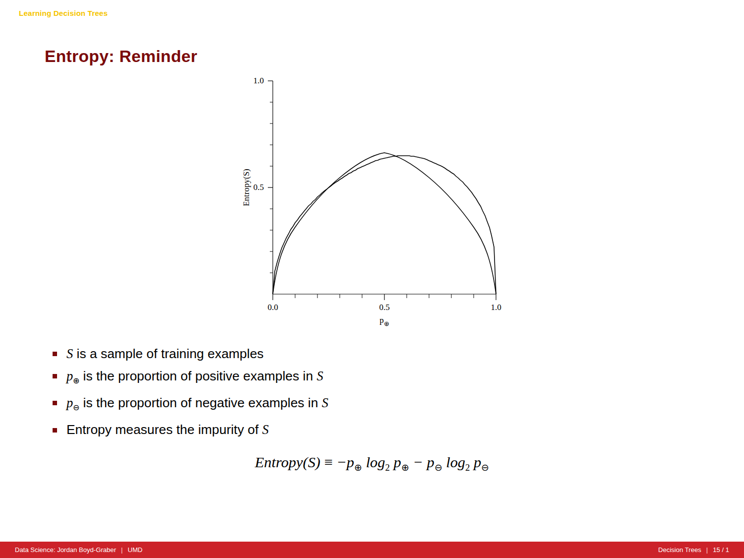Learning Decision Trees
Entropy: Reminder
1.0 0.5 0.0 0.5 1.0 Entropy(S) p⊕
S is a sample of training examples
p⊕ is the proportion of positive examples in S
p⊖ is the proportion of negative examples in S
Entropy measures the impurity of S
Entropy(S) ≡ −p⊕ log2 p⊕ − p⊖ log2 p⊖
Data Science: Jordan Boyd-Graber|UMD
Decision Trees|15 / 1